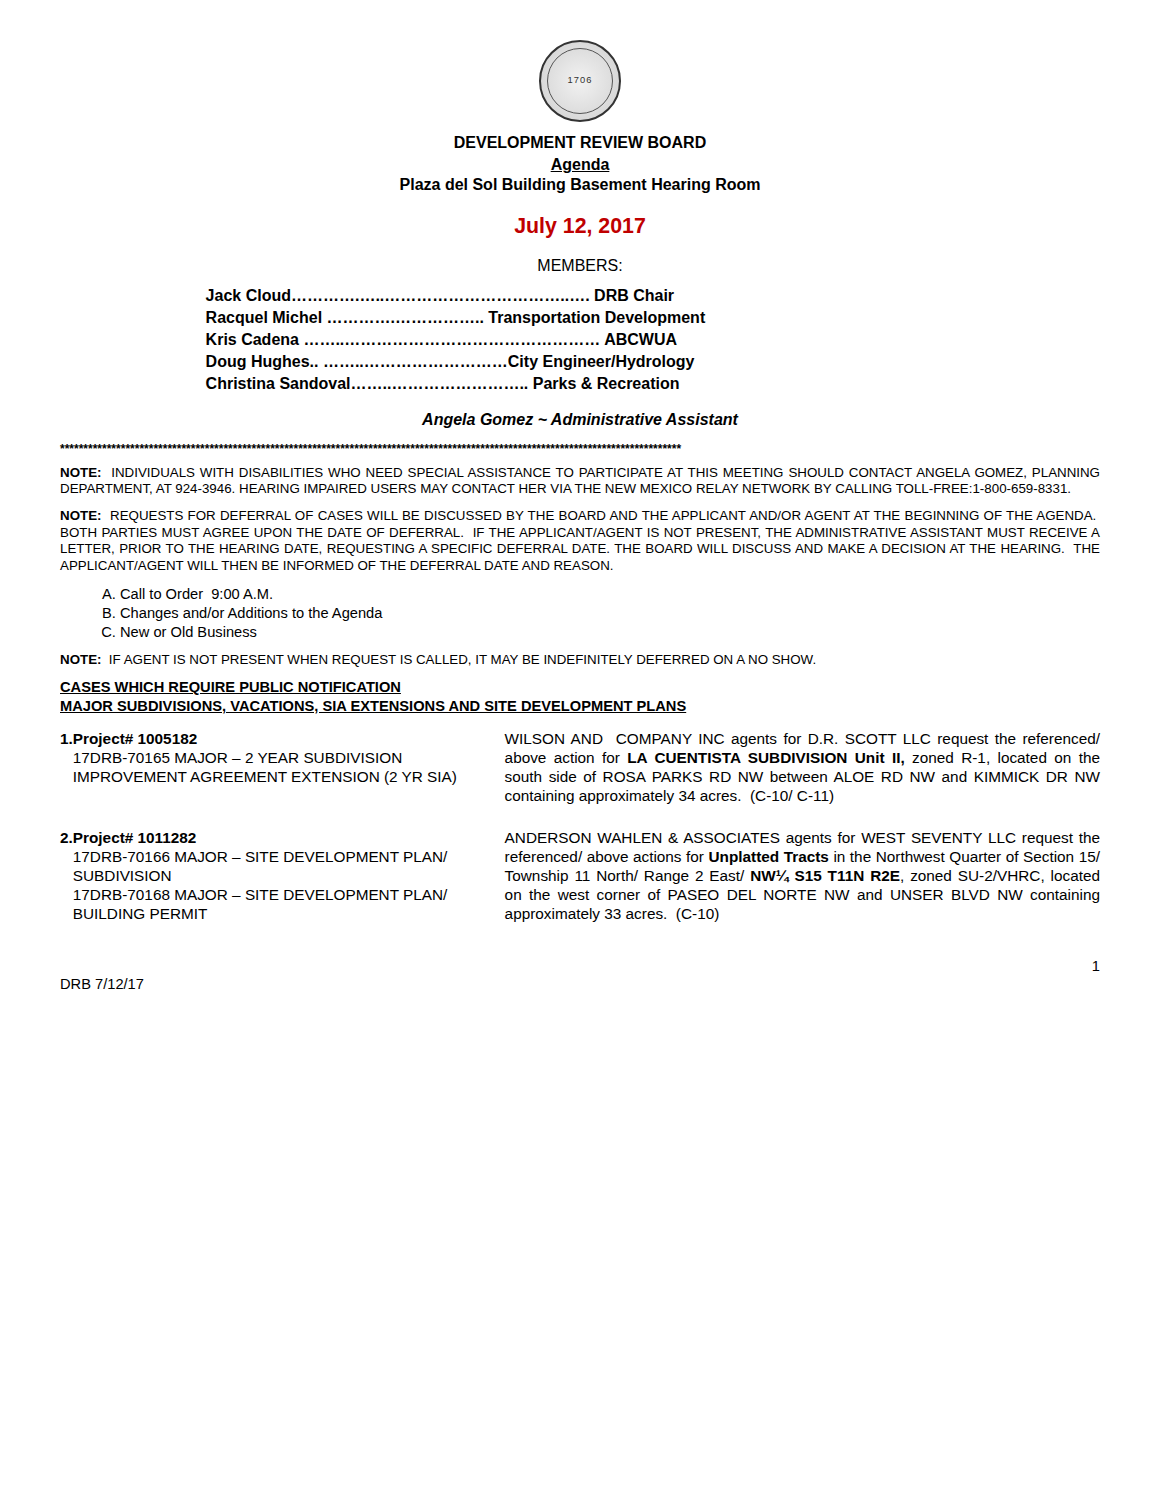DEVELOPMENT REVIEW BOARD
Agenda
Plaza del Sol Building Basement Hearing Room
July 12, 2017
MEMBERS:
Jack Cloud………….…..……………………………..…. DRB Chair
Racquel Michel ………….…………….. Transportation Development
Kris Cadena ……..………………………………………… ABCWUA
Doug Hughes.. ……..………………………City Engineer/Hydrology
Christina Sandoval……..…………………….. Parks & Recreation
Angela Gomez ~ Administrative Assistant
*************************************************************************************************************************************
NOTE: INDIVIDUALS WITH DISABILITIES WHO NEED SPECIAL ASSISTANCE TO PARTICIPATE AT THIS MEETING SHOULD CONTACT ANGELA GOMEZ, PLANNING DEPARTMENT, AT 924-3946. HEARING IMPAIRED USERS MAY CONTACT HER VIA THE NEW MEXICO RELAY NETWORK BY CALLING TOLL-FREE:1-800-659-8331.
NOTE: REQUESTS FOR DEFERRAL OF CASES WILL BE DISCUSSED BY THE BOARD AND THE APPLICANT AND/OR AGENT AT THE BEGINNING OF THE AGENDA. BOTH PARTIES MUST AGREE UPON THE DATE OF DEFERRAL. IF THE APPLICANT/AGENT IS NOT PRESENT, THE ADMINISTRATIVE ASSISTANT MUST RECEIVE A LETTER, PRIOR TO THE HEARING DATE, REQUESTING A SPECIFIC DEFERRAL DATE. THE BOARD WILL DISCUSS AND MAKE A DECISION AT THE HEARING. THE APPLICANT/AGENT WILL THEN BE INFORMED OF THE DEFERRAL DATE AND REASON.
Call to Order 9:00 A.M.
Changes and/or Additions to the Agenda
New or Old Business
NOTE: IF AGENT IS NOT PRESENT WHEN REQUEST IS CALLED, IT MAY BE INDEFINITELY DEFERRED ON A NO SHOW.
CASES WHICH REQUIRE PUBLIC NOTIFICATION
MAJOR SUBDIVISIONS, VACATIONS, SIA EXTENSIONS AND SITE DEVELOPMENT PLANS
| 1. | Project# 1005182 17DRB-70165 MAJOR – 2 YEAR SUBDIVISION IMPROVEMENT AGREEMENT EXTENSION (2 YR SIA) | WILSON AND COMPANY INC agents for D.R. SCOTT LLC request the referenced/ above action for LA CUENTISTA SUBDIVISION Unit II, zoned R-1, located on the south side of ROSA PARKS RD NW between ALOE RD NW and KIMMICK DR NW containing approximately 34 acres. (C-10/ C-11) |
| 2. | Project# 1011282 17DRB-70166 MAJOR – SITE DEVELOPMENT PLAN/ SUBDIVISION 17DRB-70168 MAJOR – SITE DEVELOPMENT PLAN/ BUILDING PERMIT | ANDERSON WAHLEN & ASSOCIATES agents for WEST SEVENTY LLC request the referenced/ above actions for Unplatted Tracts in the Northwest Quarter of Section 15/ Township 11 North/ Range 2 East/ NW¼ S15 T11N R2E , zoned SU-2/VHRC, located on the west corner of PASEO DEL NORTE NW and UNSER BLVD NW containing approximately 33 acres. (C-10) |
1 DRB 7/12/17